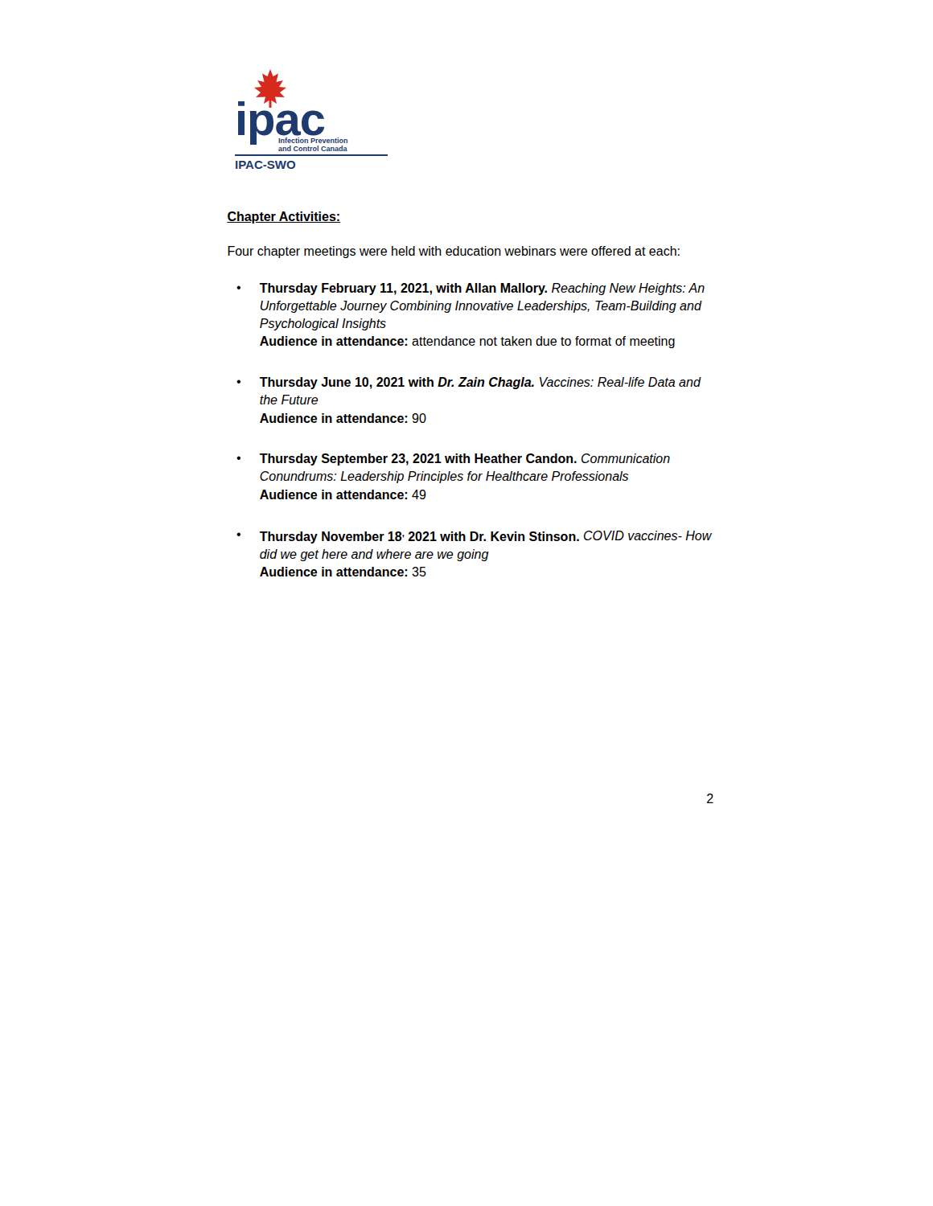ipac Infection Prevention and Control Canada IPAC-SWO
Chapter Activities:
Four chapter meetings were held with education webinars were offered at each:
Thursday February 11, 2021, with Allan Mallory. Reaching New Heights: An Unforgettable Journey Combining Innovative Leaderships, Team-Building and Psychological Insights
Audience in attendance: attendance not taken due to format of meeting
Thursday June 10, 2021 with Dr. Zain Chagla. Vaccines: Real-life Data and the Future
Audience in attendance: 90
Thursday September 23, 2021 with Heather Candon. Communication Conundrums: Leadership Principles for Healthcare Professionals
Audience in attendance: 49
Thursday November 18, 2021 with Dr. Kevin Stinson. COVID vaccines- How did we get here and where are we going
Audience in attendance: 35
2